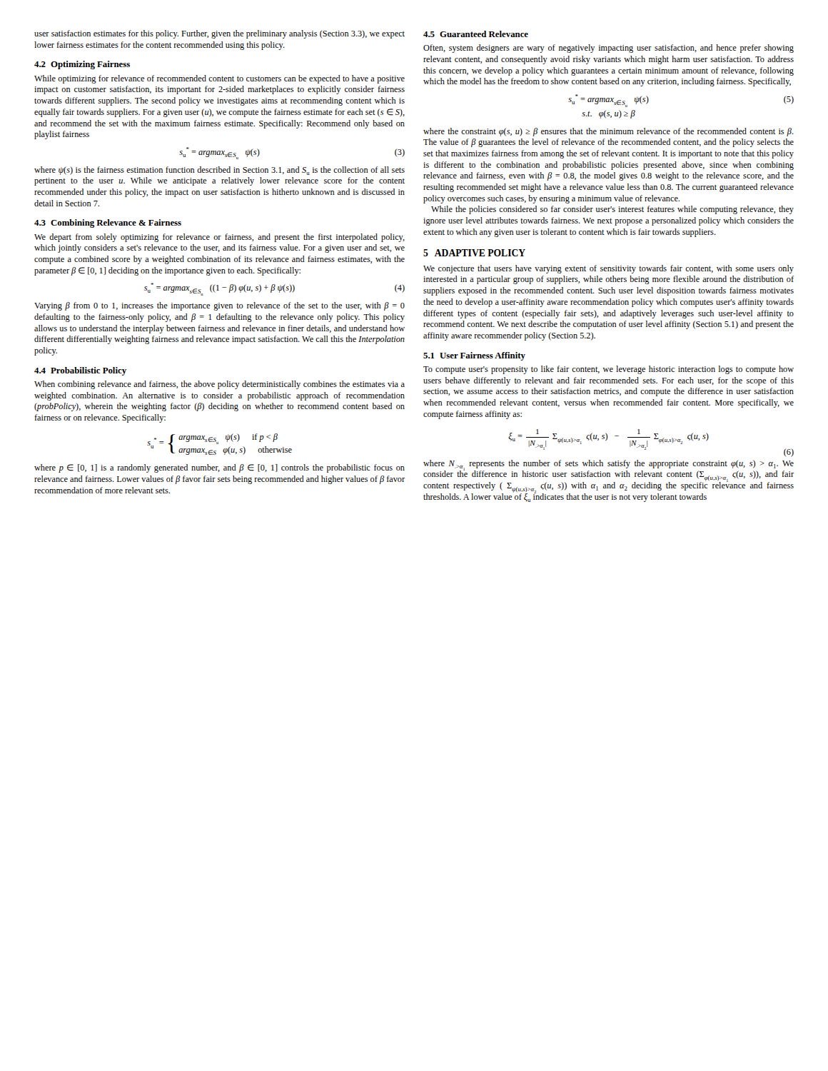user satisfaction estimates for this policy. Further, given the preliminary analysis (Section 3.3), we expect lower fairness estimates for the content recommended using this policy.
4.2 Optimizing Fairness
While optimizing for relevance of recommended content to customers can be expected to have a positive impact on customer satisfaction, its important for 2-sided marketplaces to explicitly consider fairness towards different suppliers. The second policy we investigates aims at recommending content which is equally fair towards suppliers. For a given user (u), we compute the fairness estimate for each set (s ∈ S), and recommend the set with the maximum fairness estimate. Specifically: Recommend only based on playlist fairness
su* = argmaxs∈Su ψ(s)
(3)
where ψ(s) is the fairness estimation function described in Section 3.1, and Su is the collection of all sets pertinent to the user u. While we anticipate a relatively lower relevance score for the content recommended under this policy, the impact on user satisfaction is hitherto unknown and is discussed in detail in Section 7.
4.3 Combining Relevance & Fairness
We depart from solely optimizing for relevance or fairness, and present the first interpolated policy, which jointly considers a set's relevance to the user, and its fairness value. For a given user and set, we compute a combined score by a weighted combination of its relevance and fairness estimates, with the parameter β ∈ [0, 1] deciding on the importance given to each. Specifically:
su* = argmaxs∈Su ((1 − β) φ(u, s) + β ψ(s))
(4)
Varying β from 0 to 1, increases the importance given to relevance of the set to the user, with β = 0 defaulting to the fairness-only policy, and β = 1 defaulting to the relevance only policy. This policy allows us to understand the interplay between fairness and relevance in finer details, and understand how different differentially weighting fairness and relevance impact satisfaction. We call this the Interpolation policy.
4.4 Probabilistic Policy
When combining relevance and fairness, the above policy deterministically combines the estimates via a weighted combination. An alternative is to consider a probabilistic approach of recommendation (probPolicy), wherein the weighting factor (β) deciding on whether to recommend content based on fairness or on relevance. Specifically:
su* = { argmaxs∈Su ψ(s) if p < β
argmaxs∈S φ(u, s) otherwise
where p ∈ [0, 1] is a randomly generated number, and β ∈ [0, 1] controls the probabilistic focus on relevance and fairness. Lower values of β favor fair sets being recommended and higher values of β favor recommendation of more relevant sets.
4.5 Guaranteed Relevance
Often, system designers are wary of negatively impacting user satisfaction, and hence prefer showing relevant content, and consequently avoid risky variants which might harm user satisfaction. To address this concern, we develop a policy which guarantees a certain minimum amount of relevance, following which the model has the freedom to show content based on any criterion, including fairness. Specifically,
su* = argmaxs∈Su ψ(s)
(5)
s.t. φ(s, u) ≥ β
where the constraint φ(s, u) ≥ β ensures that the minimum relevance of the recommended content is β. The value of β guarantees the level of relevance of the recommended content, and the policy selects the set that maximizes fairness from among the set of relevant content. It is important to note that this policy is different to the combination and probabilistic policies presented above, since when combining relevance and fairness, even with β = 0.8, the model gives 0.8 weight to the relevance score, and the resulting recommended set might have a relevance value less than 0.8. The current guaranteed relevance policy overcomes such cases, by ensuring a minimum value of relevance.
While the policies considered so far consider user's interest features while computing relevance, they ignore user level attributes towards fairness. We next propose a personalized policy which considers the extent to which any given user is tolerant to content which is fair towards suppliers.
5 ADAPTIVE POLICY
We conjecture that users have varying extent of sensitivity towards fair content, with some users only interested in a particular group of suppliers, while others being more flexible around the distribution of suppliers exposed in the recommended content. Such user level disposition towards fairness motivates the need to develop a user-affinity aware recommendation policy which computes user's affinity towards different types of content (especially fair sets), and adaptively leverages such user-level affinity to recommend content. We next describe the computation of user level affinity (Section 5.1) and present the affinity aware recommender policy (Section 5.2).
5.1 User Fairness Affinity
To compute user's propensity to like fair content, we leverage historic interaction logs to compute how users behave differently to relevant and fair recommended sets. For each user, for the scope of this section, we assume access to their satisfaction metrics, and compute the difference in user satisfaction when recommended relevant content, versus when recommended fair content. More specifically, we compute fairness affinity as:
ξu = 1|N.>α1| Σψ(u,s)>α1 ς(u, s) − 1|N.>α2| Σφ(u,s)>α2 ς(u, s)
(6)
where N.>α1 represents the number of sets which satisfy the appropriate constraint φ(u, s) > α1. We consider the difference in historic user satisfaction with relevant content (Σφ(u,s)>α1 ς(u, s)), and fair content respectively ( Σψ(u,s)>α2 ς(u, s)) with α1 and α2 deciding the specific relevance and fairness thresholds. A lower value of ξu indicates that the user is not very tolerant towards